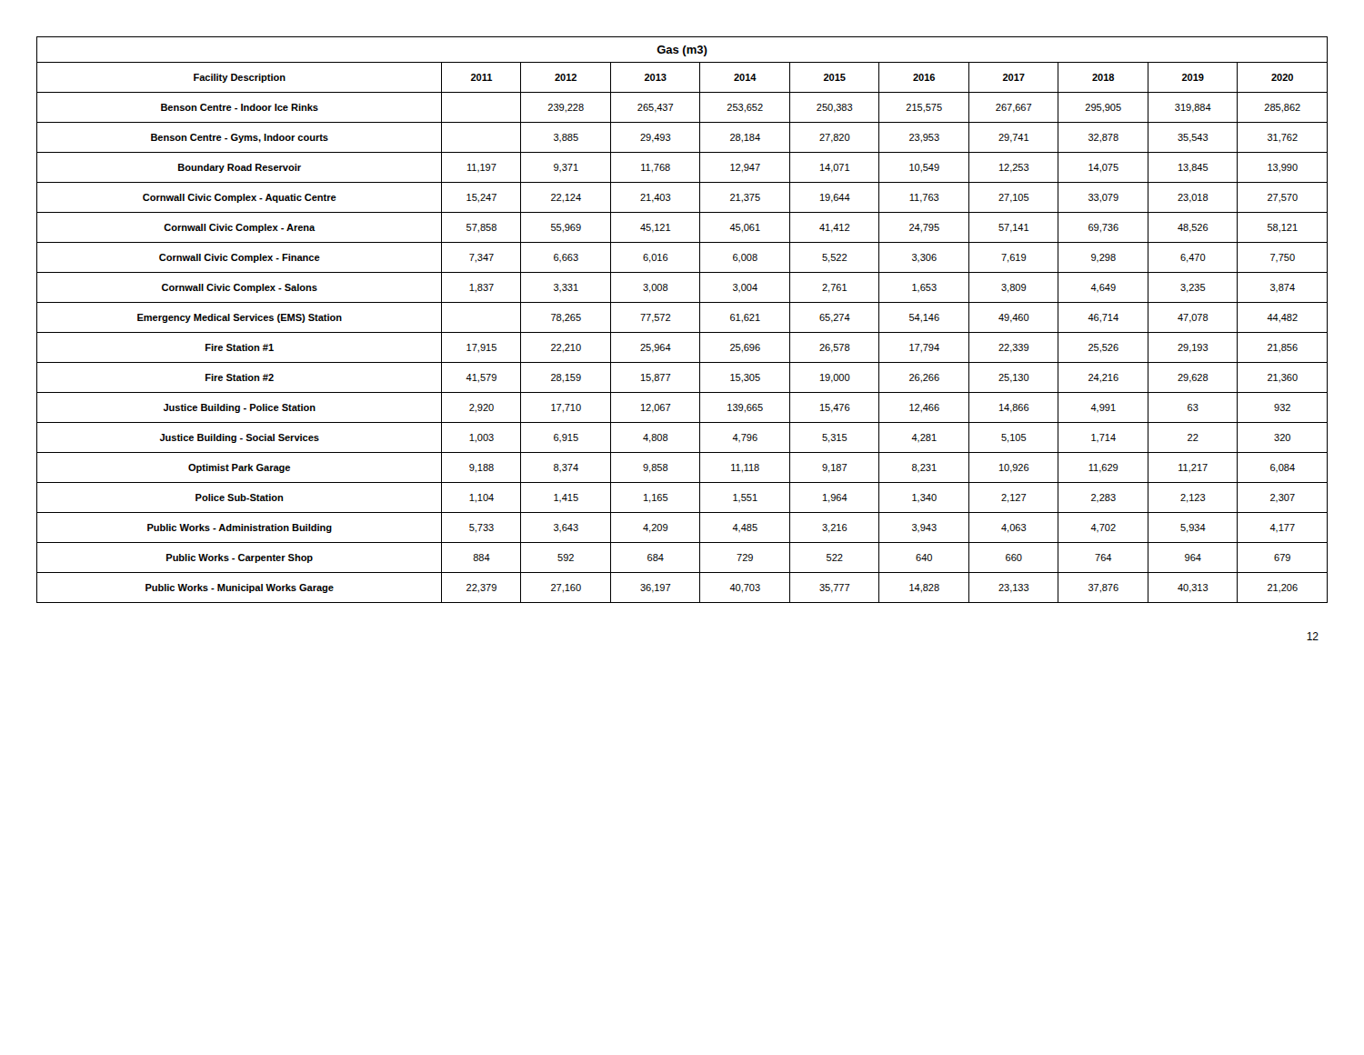Gas (m3)
| Facility Description | 2011 | 2012 | 2013 | 2014 | 2015 | 2016 | 2017 | 2018 | 2019 | 2020 |
| --- | --- | --- | --- | --- | --- | --- | --- | --- | --- | --- |
| Benson Centre - Indoor Ice Rinks | | 239,228 | 265,437 | 253,652 | 250,383 | 215,575 | 267,667 | 295,905 | 319,884 | 285,862 |
| Benson Centre - Gyms, Indoor courts | | 3,885 | 29,493 | 28,184 | 27,820 | 23,953 | 29,741 | 32,878 | 35,543 | 31,762 |
| Boundary Road Reservoir | 11,197 | 9,371 | 11,768 | 12,947 | 14,071 | 10,549 | 12,253 | 14,075 | 13,845 | 13,990 |
| Cornwall Civic Complex - Aquatic Centre | 15,247 | 22,124 | 21,403 | 21,375 | 19,644 | 11,763 | 27,105 | 33,079 | 23,018 | 27,570 |
| Cornwall Civic Complex - Arena | 57,858 | 55,969 | 45,121 | 45,061 | 41,412 | 24,795 | 57,141 | 69,736 | 48,526 | 58,121 |
| Cornwall Civic Complex - Finance | 7,347 | 6,663 | 6,016 | 6,008 | 5,522 | 3,306 | 7,619 | 9,298 | 6,470 | 7,750 |
| Cornwall Civic Complex - Salons | 1,837 | 3,331 | 3,008 | 3,004 | 2,761 | 1,653 | 3,809 | 4,649 | 3,235 | 3,874 |
| Emergency Medical Services (EMS) Station | | 78,265 | 77,572 | 61,621 | 65,274 | 54,146 | 49,460 | 46,714 | 47,078 | 44,482 |
| Fire Station #1 | 17,915 | 22,210 | 25,964 | 25,696 | 26,578 | 17,794 | 22,339 | 25,526 | 29,193 | 21,856 |
| Fire Station #2 | 41,579 | 28,159 | 15,877 | 15,305 | 19,000 | 26,266 | 25,130 | 24,216 | 29,628 | 21,360 |
| Justice Building - Police Station | 2,920 | 17,710 | 12,067 | 139,665 | 15,476 | 12,466 | 14,866 | 4,991 | 63 | 932 |
| Justice Building - Social Services | 1,003 | 6,915 | 4,808 | 4,796 | 5,315 | 4,281 | 5,105 | 1,714 | 22 | 320 |
| Optimist Park Garage | 9,188 | 8,374 | 9,858 | 11,118 | 9,187 | 8,231 | 10,926 | 11,629 | 11,217 | 6,084 |
| Police Sub-Station | 1,104 | 1,415 | 1,165 | 1,551 | 1,964 | 1,340 | 2,127 | 2,283 | 2,123 | 2,307 |
| Public Works - Administration Building | 5,733 | 3,643 | 4,209 | 4,485 | 3,216 | 3,943 | 4,063 | 4,702 | 5,934 | 4,177 |
| Public Works - Carpenter Shop | 884 | 592 | 684 | 729 | 522 | 640 | 660 | 764 | 964 | 679 |
| Public Works - Municipal Works Garage | 22,379 | 27,160 | 36,197 | 40,703 | 35,777 | 14,828 | 23,133 | 37,876 | 40,313 | 21,206 |
12